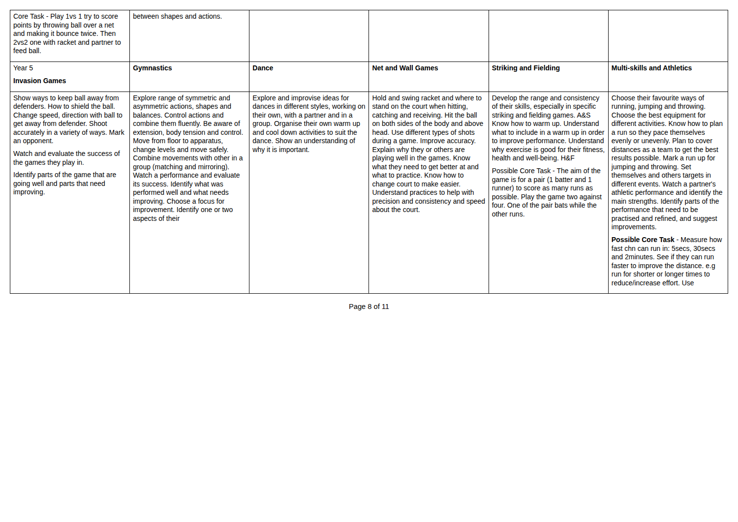| Core Task - Play 1vs 1 try to score points by throwing ball over a net and making it bounce twice. Then 2vs2 one with racket and partner to feed ball. | between shapes and actions. | | | | |
| Year 5 Invasion Games | Gymnastics | Dance | Net and Wall Games | Striking and Fielding | Multi-skills and Athletics |
| Show ways to keep ball away from defenders. How to shield the ball. Change speed, direction with ball to get away from defender. Shoot accurately in a variety of ways. Mark an opponent. Watch and evaluate the success of the games they play in. Identify parts of the game that are going well and parts that need improving. | Explore range of symmetric and asymmetric actions, shapes and balances. Control actions and combine them fluently. Be aware of extension, body tension and control. Move from floor to apparatus, change levels and move safely. Combine movements with other in a group (matching and mirroring). Watch a performance and evaluate its success. Identify what was performed well and what needs improving. Choose a focus for improvement. Identify one or two aspects of their | Explore and improvise ideas for dances in different styles, working on their own, with a partner and in a group. Organise their own warm up and cool down activities to suit the dance. Show an understanding of why it is important. | Hold and swing racket and where to stand on the court when hitting, catching and receiving. Hit the ball on both sides of the body and above head. Use different types of shots during a game. Improve accuracy. Explain why they or others are playing well in the games. Know what they need to get better at and what to practice. Know how to change court to make easier. Understand practices to help with precision and consistency and speed about the court. | Develop the range and consistency of their skills, especially in specific striking and fielding games. A&S Know how to warm up. Understand what to include in a warm up in order to improve performance. Understand why exercise is good for their fitness, health and well-being. H&F Possible Core Task - The aim of the game is for a pair (1 batter and 1 runner) to score as many runs as possible. Play the game two against four. One of the pair bats while the other runs. | Choose their favourite ways of running, jumping and throwing. Choose the best equipment for different activities. Know how to plan a run so they pace themselves evenly or unevenly. Plan to cover distances as a team to get the best results possible. Mark a run up for jumping and throwing. Set themselves and others targets in different events. Watch a partner's athletic performance and identify the main strengths. Identify parts of the performance that need to be practised and refined, and suggest improvements. Possible Core Task - Measure how fast chn can run in: 5secs, 30secs and 2minutes. See if they can run faster to improve the distance. e.g run for shorter or longer times to reduce/increase effort. Use |
Page 8 of 11